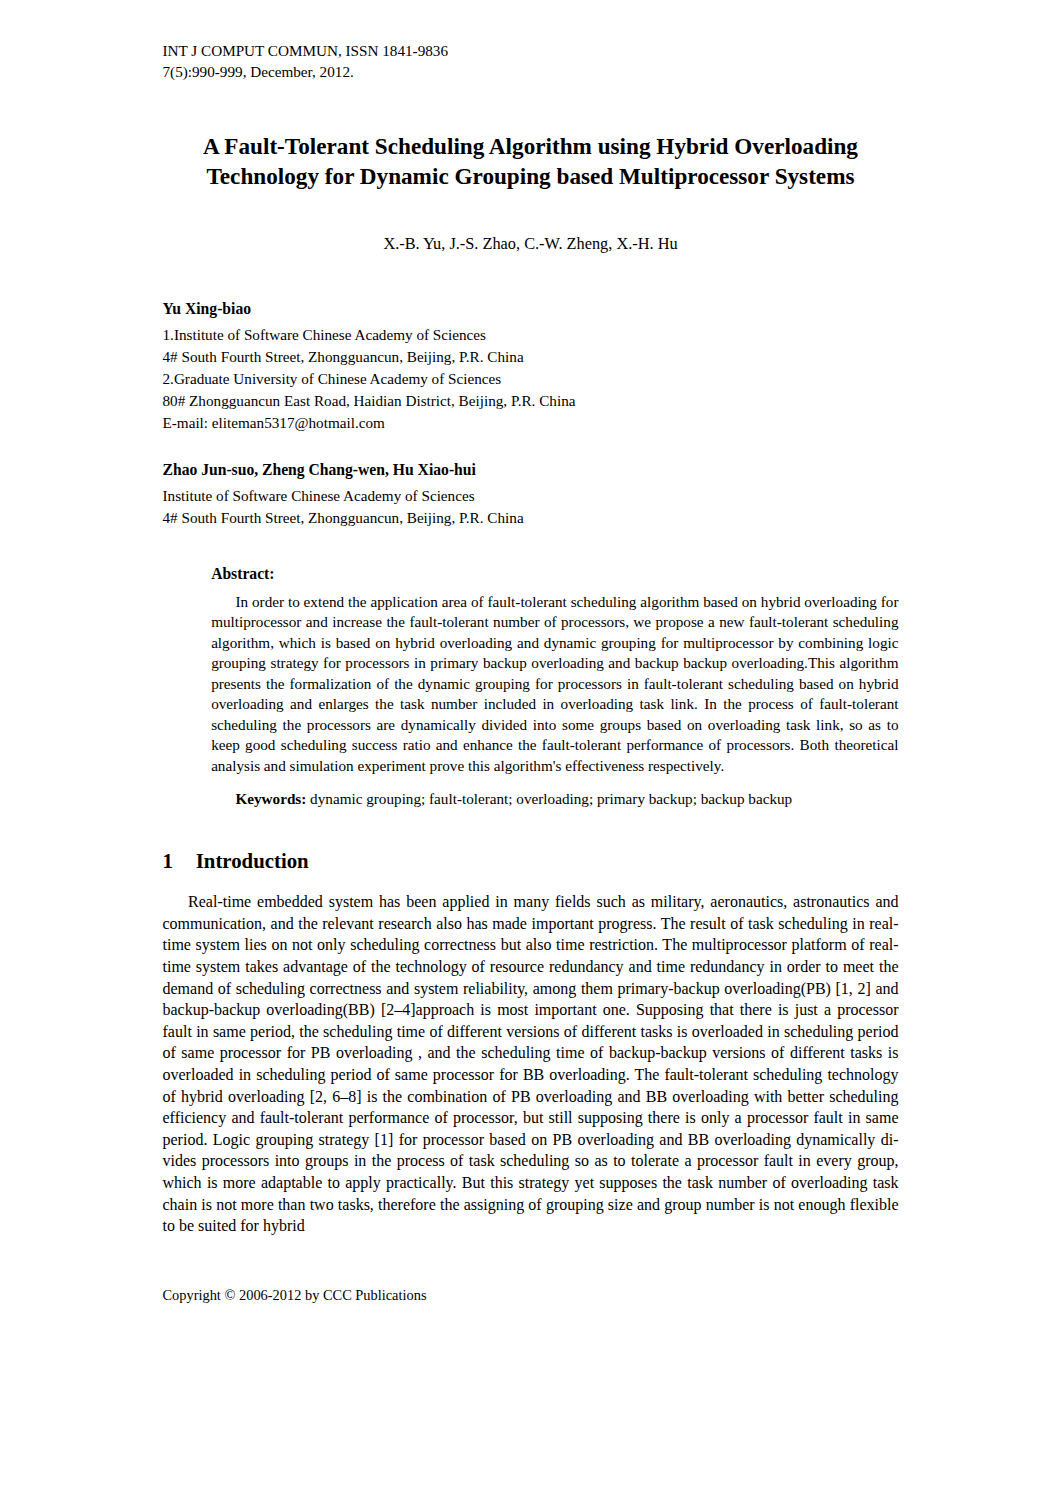INT J COMPUT COMMUN, ISSN 1841-9836
7(5):990-999, December, 2012.
A Fault-Tolerant Scheduling Algorithm using Hybrid Overloading Technology for Dynamic Grouping based Multiprocessor Systems
X.-B. Yu, J.-S. Zhao, C.-W. Zheng, X.-H. Hu
Yu Xing-biao
1.Institute of Software Chinese Academy of Sciences
4# South Fourth Street, Zhongguancun, Beijing, P.R. China
2.Graduate University of Chinese Academy of Sciences
80# Zhongguancun East Road, Haidian District, Beijing, P.R. China
E-mail: eliteman5317@hotmail.com
Zhao Jun-suo, Zheng Chang-wen, Hu Xiao-hui
Institute of Software Chinese Academy of Sciences
4# South Fourth Street, Zhongguancun, Beijing, P.R. China
Abstract:
In order to extend the application area of fault-tolerant scheduling algorithm based on hybrid overloading for multiprocessor and increase the fault-tolerant number of processors, we propose a new fault-tolerant scheduling algorithm, which is based on hybrid overloading and dynamic grouping for multiprocessor by combining logic grouping strategy for processors in primary backup overloading and backup backup overloading.This algorithm presents the formalization of the dynamic grouping for processors in fault-tolerant scheduling based on hybrid overloading and enlarges the task number included in overloading task link. In the process of fault-tolerant scheduling the processors are dynamically divided into some groups based on overloading task link, so as to keep good scheduling success ratio and enhance the fault-tolerant performance of processors. Both theoretical analysis and simulation experiment prove this algorithm's effectiveness respectively.
Keywords: dynamic grouping; fault-tolerant; overloading; primary backup; backup backup
1 Introduction
Real-time embedded system has been applied in many fields such as military, aeronautics, astronautics and communication, and the relevant research also has made important progress. The result of task scheduling in real-time system lies on not only scheduling correctness but also time restriction. The multiprocessor platform of real-time system takes advantage of the technology of resource redundancy and time redundancy in order to meet the demand of scheduling correctness and system reliability, among them primary-backup overloading(PB) [1, 2] and backup-backup overloading(BB) [2–4]approach is most important one. Supposing that there is just a processor fault in same period, the scheduling time of different versions of different tasks is overloaded in scheduling period of same processor for PB overloading , and the scheduling time of backup-backup versions of different tasks is overloaded in scheduling period of same processor for BB overloading. The fault-tolerant scheduling technology of hybrid overloading [2, 6–8] is the combination of PB overloading and BB overloading with better scheduling efficiency and fault-tolerant performance of processor, but still supposing there is only a processor fault in same period. Logic grouping strategy [1] for processor based on PB overloading and BB overloading dynamically divides processors into groups in the process of task scheduling so as to tolerate a processor fault in every group, which is more adaptable to apply practically. But this strategy yet supposes the task number of overloading task chain is not more than two tasks, therefore the assigning of grouping size and group number is not enough flexible to be suited for hybrid
Copyright © 2006-2012 by CCC Publications